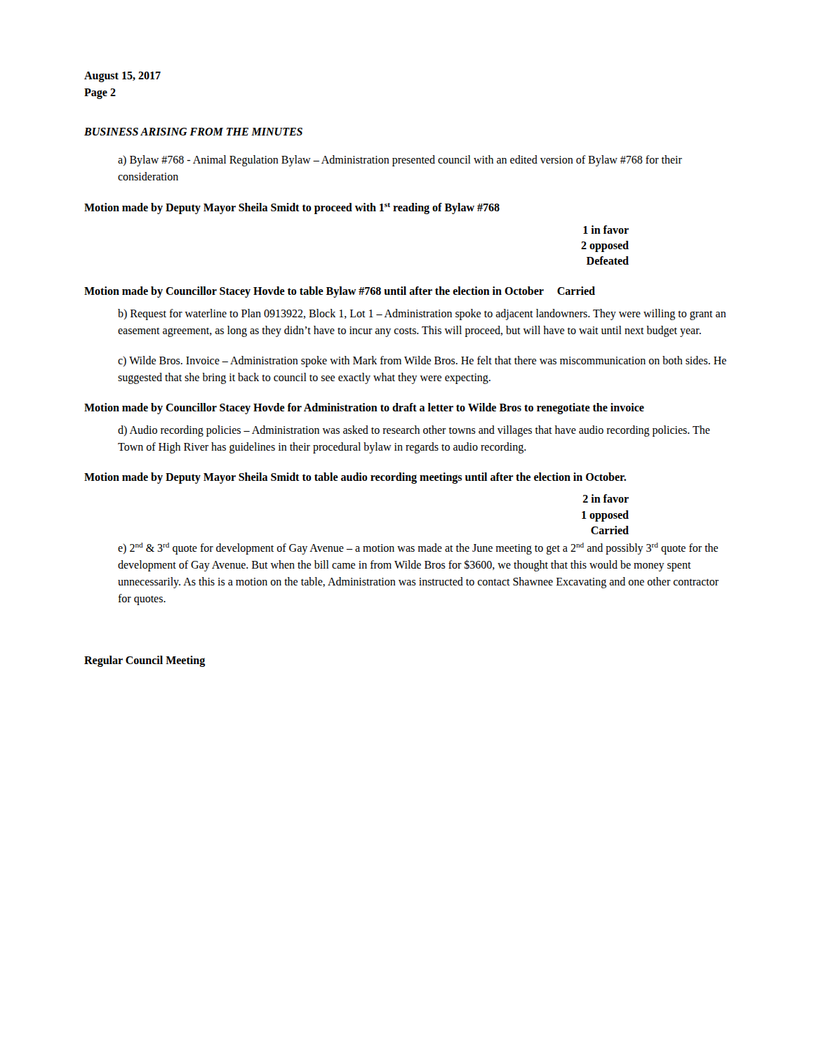August 15, 2017
Page 2
BUSINESS ARISING FROM THE MINUTES
a) Bylaw #768 - Animal Regulation Bylaw – Administration presented council with an edited version of Bylaw #768 for their consideration
Motion made by Deputy Mayor Sheila Smidt to proceed with 1st reading of Bylaw #768
1 in favor
2 opposed
Defeated
Motion made by Councillor Stacey Hovde to table Bylaw #768 until after the election in October Carried
b) Request for waterline to Plan 0913922, Block 1, Lot 1 – Administration spoke to adjacent landowners. They were willing to grant an easement agreement, as long as they didn’t have to incur any costs. This will proceed, but will have to wait until next budget year.
c) Wilde Bros. Invoice – Administration spoke with Mark from Wilde Bros. He felt that there was miscommunication on both sides. He suggested that she bring it back to council to see exactly what they were expecting.
Motion made by Councillor Stacey Hovde for Administration to draft a letter to Wilde Bros to renegotiate the invoice
d) Audio recording policies – Administration was asked to research other towns and villages that have audio recording policies. The Town of High River has guidelines in their procedural bylaw in regards to audio recording.
Motion made by Deputy Mayor Sheila Smidt to table audio recording meetings until after the election in October.
2 in favor
1 opposed
Carried
e) 2nd & 3rd quote for development of Gay Avenue – a motion was made at the June meeting to get a 2nd and possibly 3rd quote for the development of Gay Avenue. But when the bill came in from Wilde Bros for $3600, we thought that this would be money spent unnecessarily. As this is a motion on the table, Administration was instructed to contact Shawnee Excavating and one other contractor for quotes.
Regular Council Meeting